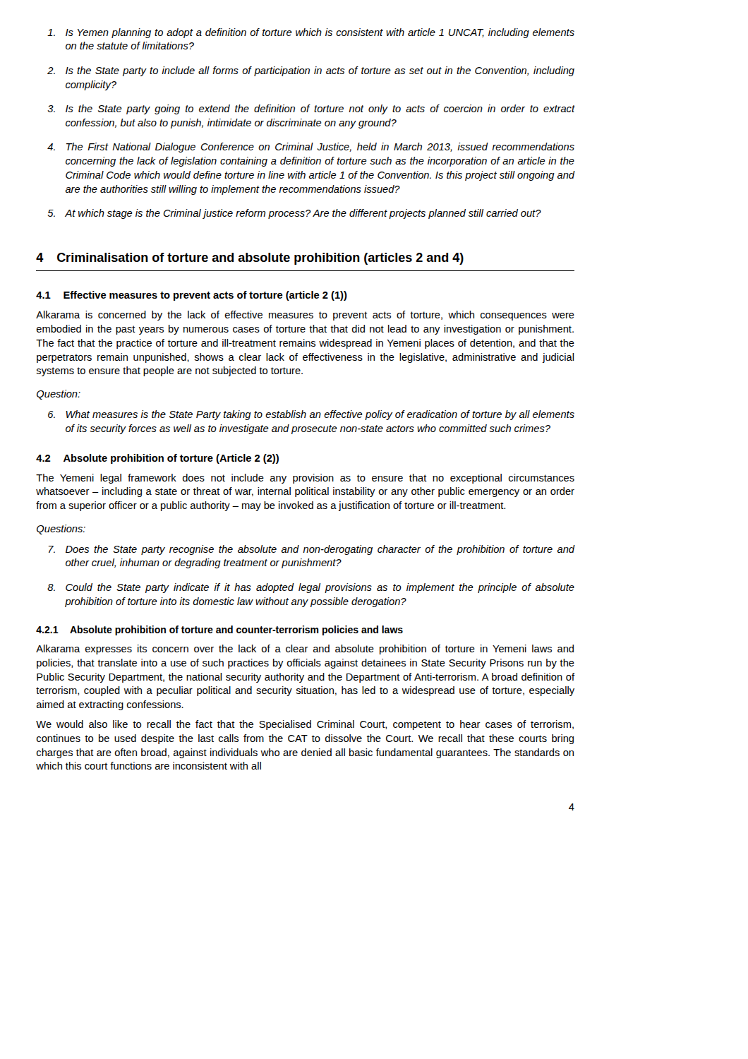Is Yemen planning to adopt a definition of torture which is consistent with article 1 UNCAT, including elements on the statute of limitations?
Is the State party to include all forms of participation in acts of torture as set out in the Convention, including complicity?
Is the State party going to extend the definition of torture not only to acts of coercion in order to extract confession, but also to punish, intimidate or discriminate on any ground?
The First National Dialogue Conference on Criminal Justice, held in March 2013, issued recommendations concerning the lack of legislation containing a definition of torture such as the incorporation of an article in the Criminal Code which would define torture in line with article 1 of the Convention. Is this project still ongoing and are the authorities still willing to implement the recommendations issued?
At which stage is the Criminal justice reform process? Are the different projects planned still carried out?
4 Criminalisation of torture and absolute prohibition (articles 2 and 4)
4.1 Effective measures to prevent acts of torture (article 2 (1))
Alkarama is concerned by the lack of effective measures to prevent acts of torture, which consequences were embodied in the past years by numerous cases of torture that that did not lead to any investigation or punishment. The fact that the practice of torture and ill-treatment remains widespread in Yemeni places of detention, and that the perpetrators remain unpunished, shows a clear lack of effectiveness in the legislative, administrative and judicial systems to ensure that people are not subjected to torture.
Question:
What measures is the State Party taking to establish an effective policy of eradication of torture by all elements of its security forces as well as to investigate and prosecute non-state actors who committed such crimes?
4.2 Absolute prohibition of torture (Article 2 (2))
The Yemeni legal framework does not include any provision as to ensure that no exceptional circumstances whatsoever – including a state or threat of war, internal political instability or any other public emergency or an order from a superior officer or a public authority – may be invoked as a justification of torture or ill-treatment.
Questions:
Does the State party recognise the absolute and non-derogating character of the prohibition of torture and other cruel, inhuman or degrading treatment or punishment?
Could the State party indicate if it has adopted legal provisions as to implement the principle of absolute prohibition of torture into its domestic law without any possible derogation?
4.2.1 Absolute prohibition of torture and counter-terrorism policies and laws
Alkarama expresses its concern over the lack of a clear and absolute prohibition of torture in Yemeni laws and policies, that translate into a use of such practices by officials against detainees in State Security Prisons run by the Public Security Department, the national security authority and the Department of Anti-terrorism. A broad definition of terrorism, coupled with a peculiar political and security situation, has led to a widespread use of torture, especially aimed at extracting confessions.
We would also like to recall the fact that the Specialised Criminal Court, competent to hear cases of terrorism, continues to be used despite the last calls from the CAT to dissolve the Court. We recall that these courts bring charges that are often broad, against individuals who are denied all basic fundamental guarantees. The standards on which this court functions are inconsistent with all
4